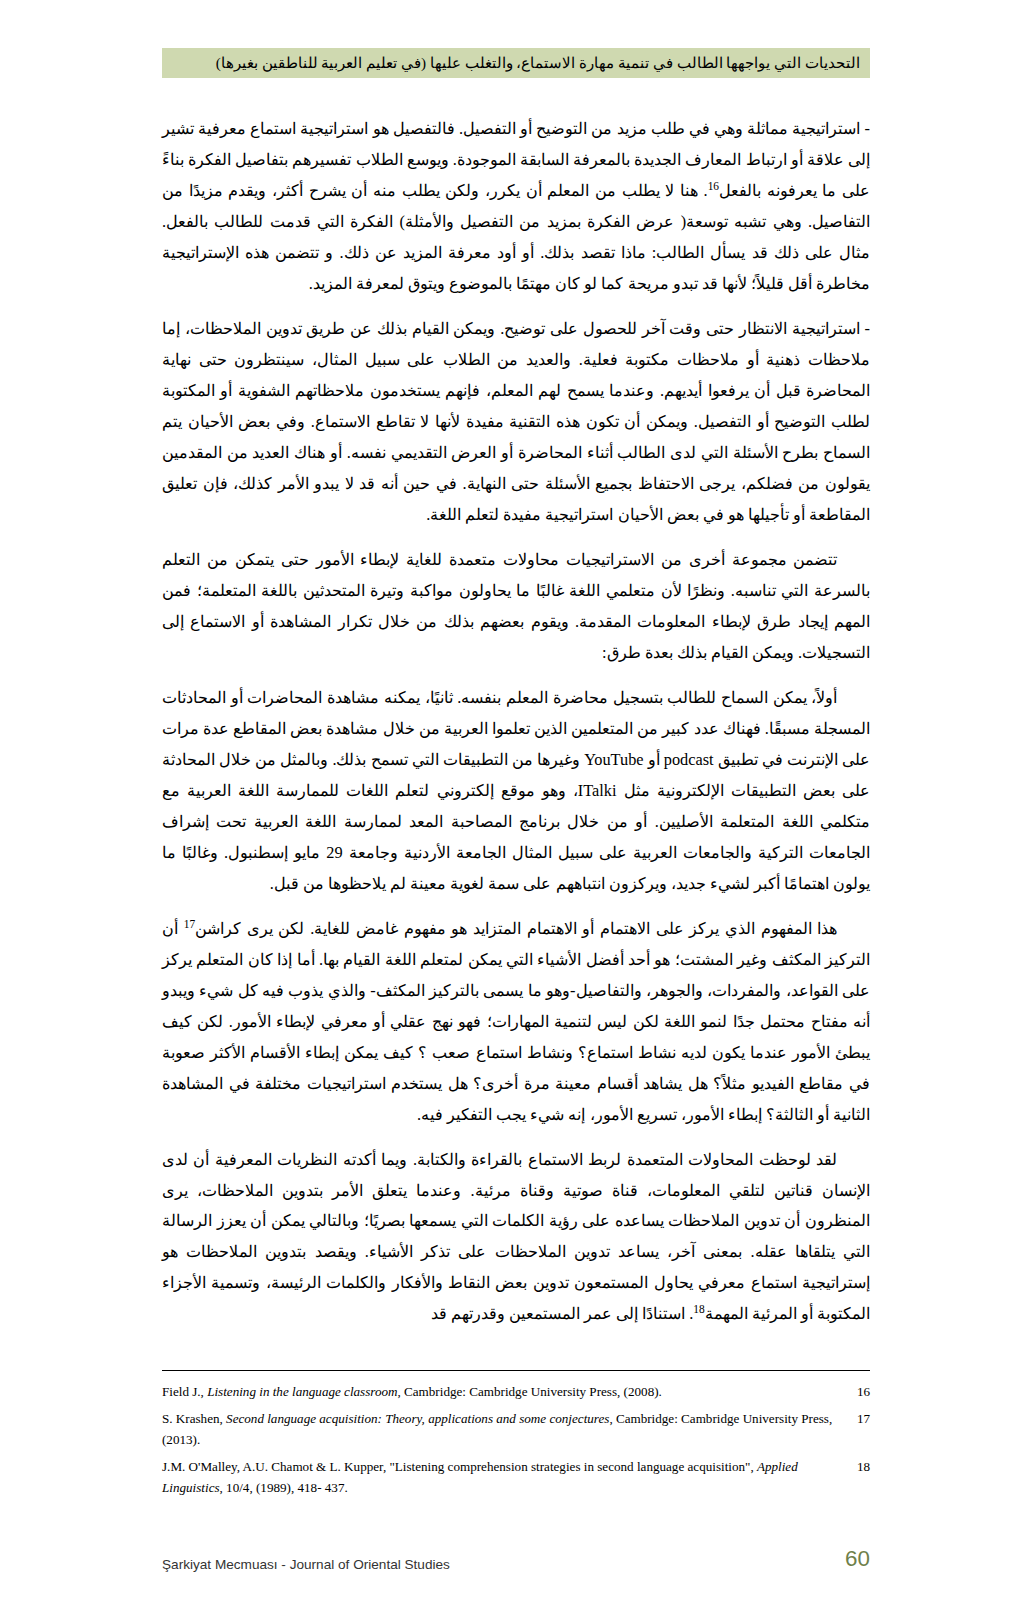التحديات التي يواجهها الطالب في تنمية مهارة الاستماع، والتغلب عليها (في تعليم العربية للناطقين بغيرها)
- استراتيجية مماثلة وهي في طلب مزيد من التوضيح أو التفصيل. فالتفصيل هو استراتيجية استماع معرفية تشير إلى علاقة أو ارتباط المعارف الجديدة بالمعرفة السابقة الموجودة. ويوسع الطلاب تفسيرهم بتفاصيل الفكرة بناءً على ما يعرفونه بالفعل16. هنا لا يطلب من المعلم أن يكرر، ولكن يطلب منه أن يشرح أكثر، ويقدم مزيدًا من التفاصيل. وهي تشبه توسعة( عرض الفكرة بمزيد من التفصيل والأمثلة) الفكرة التي قدمت للطالب بالفعل. مثال على ذلك قد يسأل الطالب: ماذا تقصد بذلك. أو أود معرفة المزيد عن ذلك. و تتضمن هذه الإستراتيجية مخاطرة أقل قليلاً؛ لأنها قد تبدو مريحة كما لو كان مهتمًا بالموضوع ويتوق لمعرفة المزيد.
- استراتيجية الانتظار حتى وقت آخر للحصول على توضيح. ويمكن القيام بذلك عن طريق تدوين الملاحظات، إما ملاحظات ذهنية أو ملاحظات مكتوبة فعلية. والعديد من الطلاب على سبيل المثال، سينتظرون حتى نهاية المحاضرة قبل أن يرفعوا أيديهم. وعندما يسمح لهم المعلم، فإنهم يستخدمون ملاحظاتهم الشفوية أو المكتوبة لطلب التوضيح أو التفصيل. ويمكن أن تكون هذه التقنية مفيدة لأنها لا تقاطع الاستماع. وفي بعض الأحيان يتم السماح بطرح الأسئلة التي لدى الطالب أثناء المحاضرة أو العرض التقديمي نفسه. أو هناك العديد من المقدمين يقولون من فضلكم، يرجى الاحتفاظ بجميع الأسئلة حتى النهاية. في حين أنه قد لا يبدو الأمر كذلك، فإن تعليق المقاطعة أو تأجيلها هو في بعض الأحيان استراتيجية مفيدة لتعلم اللغة.
تتضمن مجموعة أخرى من الاستراتيجيات محاولات متعمدة للغاية لإبطاء الأمور حتى يتمكن من التعلم بالسرعة التي تناسبه. ونظرًا لأن متعلمي اللغة غالبًا ما يحاولون مواكبة وتيرة المتحدثين باللغة المتعلمة؛ فمن المهم إيجاد طرق لإبطاء المعلومات المقدمة. ويقوم بعضهم بذلك من خلال تكرار المشاهدة أو الاستماع إلى التسجيلات. ويمكن القيام بذلك بعدة طرق:
أولاً، يمكن السماح للطالب بتسجيل محاضرة المعلم بنفسه. ثانيًا، يمكنه مشاهدة المحاضرات أو المحادثات المسجلة مسبقًا. فهناك عدد كبير من المتعلمين الذين تعلموا العربية من خلال مشاهدة بعض المقاطع عدة مرات على الإنترنت في تطبيق podcast أو YouTube وغيرها من التطبيقات التي تسمح بذلك. وبالمثل من خلال المحادثة على بعض التطبيقات الإلكترونية مثل ITalki، وهو موقع إلكتروني لتعلم اللغات للممارسة اللغة العربية مع متكلمي اللغة المتعلمة الأصليين. أو من خلال برنامج المصاحبة المعد لممارسة اللغة العربية تحت إشراف الجامعات التركية والجامعات العربية على سبيل المثال الجامعة الأردنية وجامعة 29 مايو إسطنبول. وغالبًا ما يولون اهتمامًا أكبر لشيء جديد، ويركزون انتباههم على سمة لغوية معينة لم يلاحظوها من قبل.
هذا المفهوم الذي يركز على الاهتمام أو الاهتمام المتزايد هو مفهوم غامض للغاية. لكن يرى كراشن17 أن التركيز المكثف وغير المشتت؛ هو أحد أفضل الأشياء التي يمكن لمتعلم اللغة القيام بها. أما إذا كان المتعلم يركز على القواعد، والمفردات، والجوهر، والتفاصيل-وهو ما يسمى بالتركيز المكثف- والذي يذوب فيه كل شيء ويبدو أنه مفتاح محتمل جدًا لنمو اللغة لكن ليس لتنمية المهارات؛ فهو نهج عقلي أو معرفي لإبطاء الأمور. لكن كيف يبطئ الأمور عندما يكون لديه نشاط استماع؟ ونشاط استماع صعب ؟ كيف يمكن إبطاء الأقسام الأكثر صعوبة في مقاطع الفيديو مثلاً؟ هل يشاهد أقسام معينة مرة أخرى؟ هل يستخدم استراتيجيات مختلفة في المشاهدة الثانية أو الثالثة؟ إبطاء الأمور، تسريع الأمور، إنه شيء يجب التفكير فيه.
لقد لوحظت المحاولات المتعمدة لربط الاستماع بالقراءة والكتابة. ويما أكدته النظريات المعرفية أن لدى الإنسان قناتين لتلقي المعلومات، قناة صوتية وقناة مرئية. وعندما يتعلق الأمر بتدوين الملاحظات، يرى المنظرون أن تدوين الملاحظات يساعده على رؤية الكلمات التي يسمعها بصريًا؛ وبالتالي يمكن أن يعزز الرسالة التي يتلقاها عقله. بمعنى آخر، يساعد تدوين الملاحظات على تذكر الأشياء. ويقصد بتدوين الملاحظات هو إستراتيجية استماع معرفي يحاول المستمعون تدوين بعض النقاط والأفكار والكلمات الرئيسة، وتسمية الأجزاء المكتوبة أو المرئية المهمة18. استنادًا إلى عمر المستمعين وقدرتهم قد
16 Field J., Listening in the language classroom, Cambridge: Cambridge University Press, (2008).
17 S. Krashen, Second language acquisition: Theory, applications and some conjectures, Cambridge: Cambridge University Press, (2013).
18 J.M. O'Malley, A.U. Chamot & L. Kupper, "Listening comprehension strategies in second language acquisition", Applied Linguistics, 10/4, (1989), 418- 437.
60 Şarkiyat Mecmuası - Journal of Oriental Studies